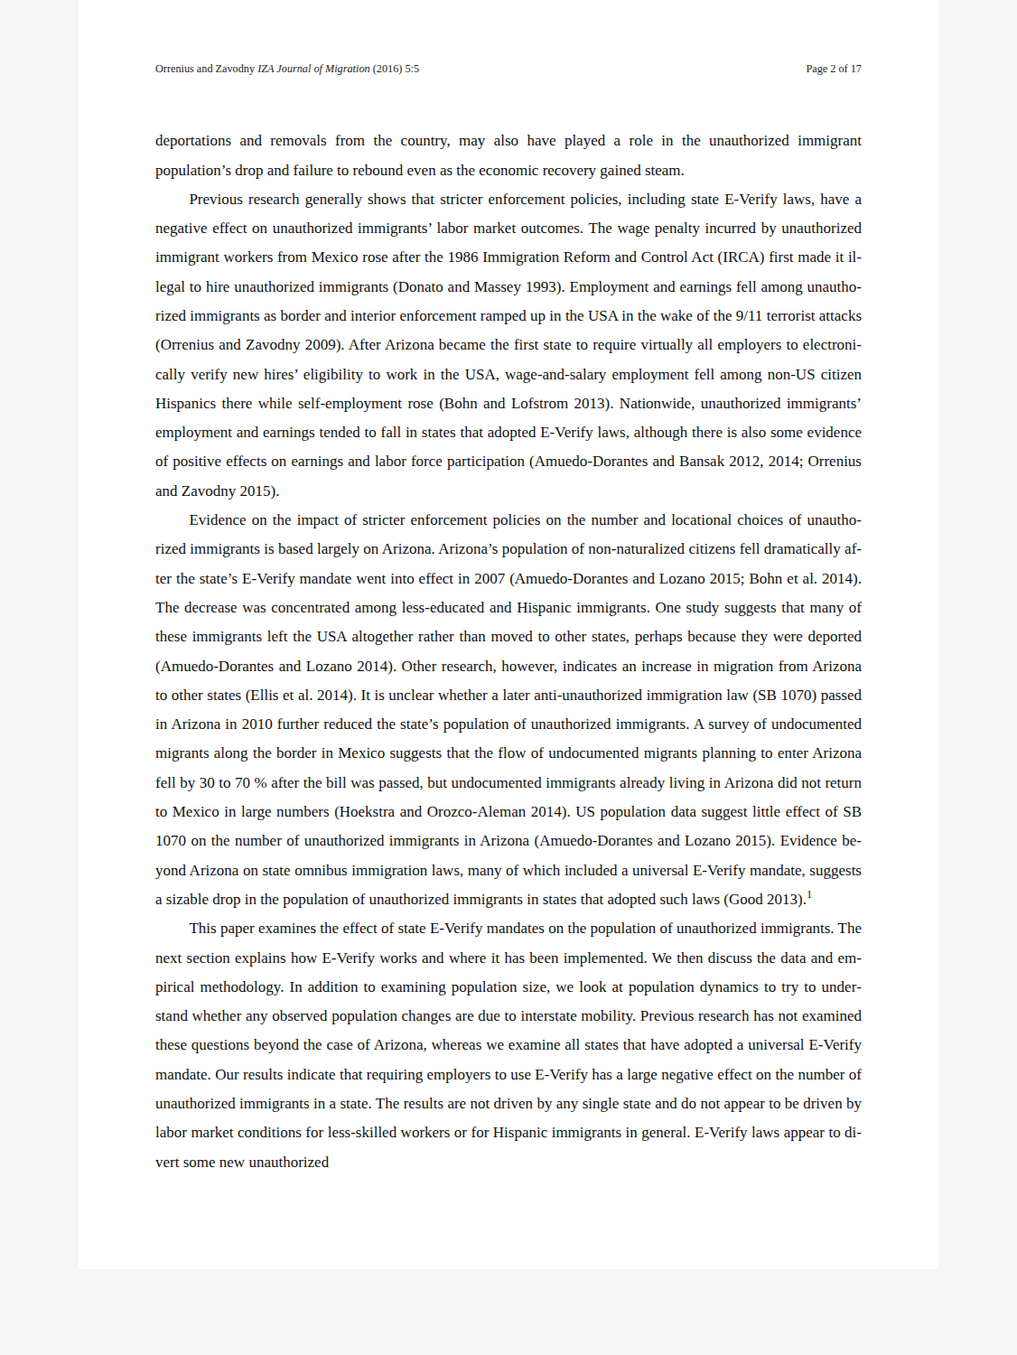Orrenius and Zavodny IZA Journal of Migration (2016) 5:5
Page 2 of 17
deportations and removals from the country, may also have played a role in the unauthorized immigrant population’s drop and failure to rebound even as the economic recovery gained steam.
Previous research generally shows that stricter enforcement policies, including state E-Verify laws, have a negative effect on unauthorized immigrants’ labor market outcomes. The wage penalty incurred by unauthorized immigrant workers from Mexico rose after the 1986 Immigration Reform and Control Act (IRCA) first made it illegal to hire unauthorized immigrants (Donato and Massey 1993). Employment and earnings fell among unauthorized immigrants as border and interior enforcement ramped up in the USA in the wake of the 9/11 terrorist attacks (Orrenius and Zavodny 2009). After Arizona became the first state to require virtually all employers to electronically verify new hires’ eligibility to work in the USA, wage-and-salary employment fell among non-US citizen Hispanics there while self-employment rose (Bohn and Lofstrom 2013). Nationwide, unauthorized immigrants’ employment and earnings tended to fall in states that adopted E-Verify laws, although there is also some evidence of positive effects on earnings and labor force participation (Amuedo-Dorantes and Bansak 2012, 2014; Orrenius and Zavodny 2015).
Evidence on the impact of stricter enforcement policies on the number and locational choices of unauthorized immigrants is based largely on Arizona. Arizona’s population of non-naturalized citizens fell dramatically after the state’s E-Verify mandate went into effect in 2007 (Amuedo-Dorantes and Lozano 2015; Bohn et al. 2014). The decrease was concentrated among less-educated and Hispanic immigrants. One study suggests that many of these immigrants left the USA altogether rather than moved to other states, perhaps because they were deported (Amuedo-Dorantes and Lozano 2014). Other research, however, indicates an increase in migration from Arizona to other states (Ellis et al. 2014). It is unclear whether a later anti-unauthorized immigration law (SB 1070) passed in Arizona in 2010 further reduced the state’s population of unauthorized immigrants. A survey of undocumented migrants along the border in Mexico suggests that the flow of undocumented migrants planning to enter Arizona fell by 30 to 70 % after the bill was passed, but undocumented immigrants already living in Arizona did not return to Mexico in large numbers (Hoekstra and Orozco-Aleman 2014). US population data suggest little effect of SB 1070 on the number of unauthorized immigrants in Arizona (Amuedo-Dorantes and Lozano 2015). Evidence beyond Arizona on state omnibus immigration laws, many of which included a universal E-Verify mandate, suggests a sizable drop in the population of unauthorized immigrants in states that adopted such laws (Good 2013).1
This paper examines the effect of state E-Verify mandates on the population of unauthorized immigrants. The next section explains how E-Verify works and where it has been implemented. We then discuss the data and empirical methodology. In addition to examining population size, we look at population dynamics to try to understand whether any observed population changes are due to interstate mobility. Previous research has not examined these questions beyond the case of Arizona, whereas we examine all states that have adopted a universal E-Verify mandate. Our results indicate that requiring employers to use E-Verify has a large negative effect on the number of unauthorized immigrants in a state. The results are not driven by any single state and do not appear to be driven by labor market conditions for less-skilled workers or for Hispanic immigrants in general. E-Verify laws appear to divert some new unauthorized